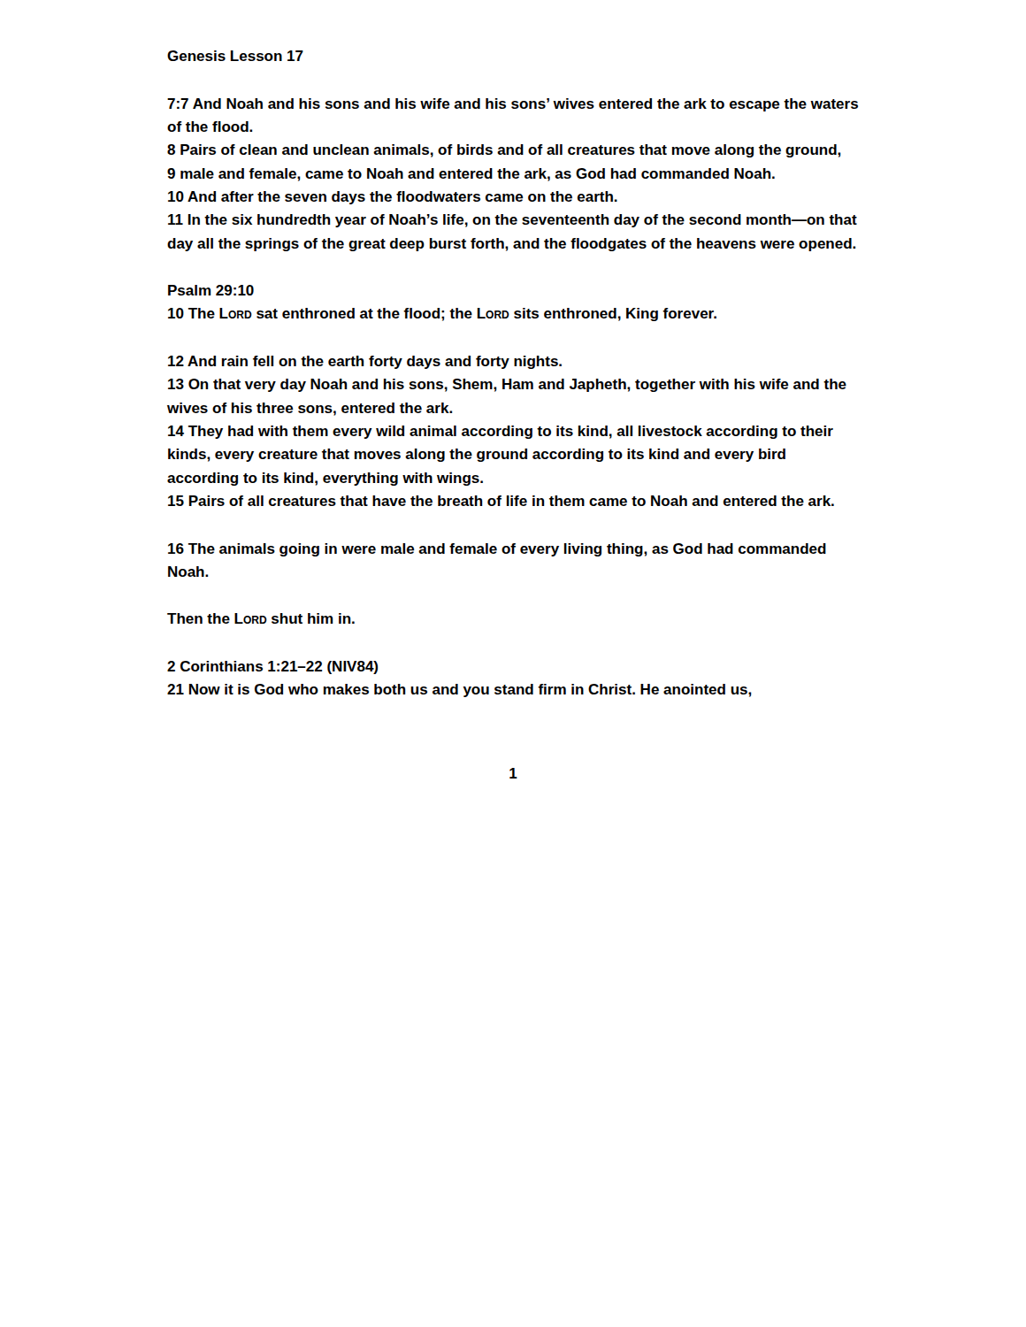Genesis Lesson 17
7:7 And Noah and his sons and his wife and his sons’ wives entered the ark to escape the waters of the flood.
8 Pairs of clean and unclean animals, of birds and of all creatures that move along the ground,
9 male and female, came to Noah and entered the ark, as God had commanded Noah.
10 And after the seven days the floodwaters came on the earth.
11 In the six hundredth year of Noah’s life, on the seventeenth day of the second month—on that day all the springs of the great deep burst forth, and the floodgates of the heavens were opened.
Psalm 29:10
10 The Lord sat enthroned at the flood; the Lord sits enthroned, King forever.
12 And rain fell on the earth forty days and forty nights.
13 On that very day Noah and his sons, Shem, Ham and Japheth, together with his wife and the wives of his three sons, entered the ark.
14 They had with them every wild animal according to its kind, all livestock according to their kinds, every creature that moves along the ground according to its kind and every bird according to its kind, everything with wings.
15 Pairs of all creatures that have the breath of life in them came to Noah and entered the ark.
16 The animals going in were male and female of every living thing, as God had commanded Noah.
Then the Lord shut him in.
2 Corinthians 1:21–22 (NIV84)
21 Now it is God who makes both us and you stand firm in Christ. He anointed us,
1